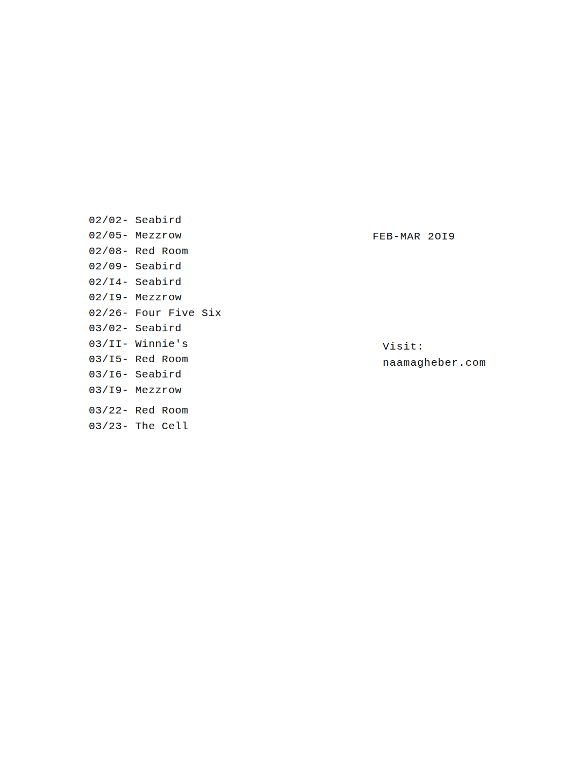02/02- Seabird
02/05- Mezzrow
02/08- Red Room
02/09- Seabird
02/I4- Seabird
02/I9- Mezzrow
02/26- Four Five Six
03/02- Seabird
03/II- Winnie's
03/I5- Red Room
03/I6- Seabird
03/I9- Mezzrow
03/22- Red Room
03/23- The Cell
FEB-MAR 2OI9
Visit:
naamagheber.com